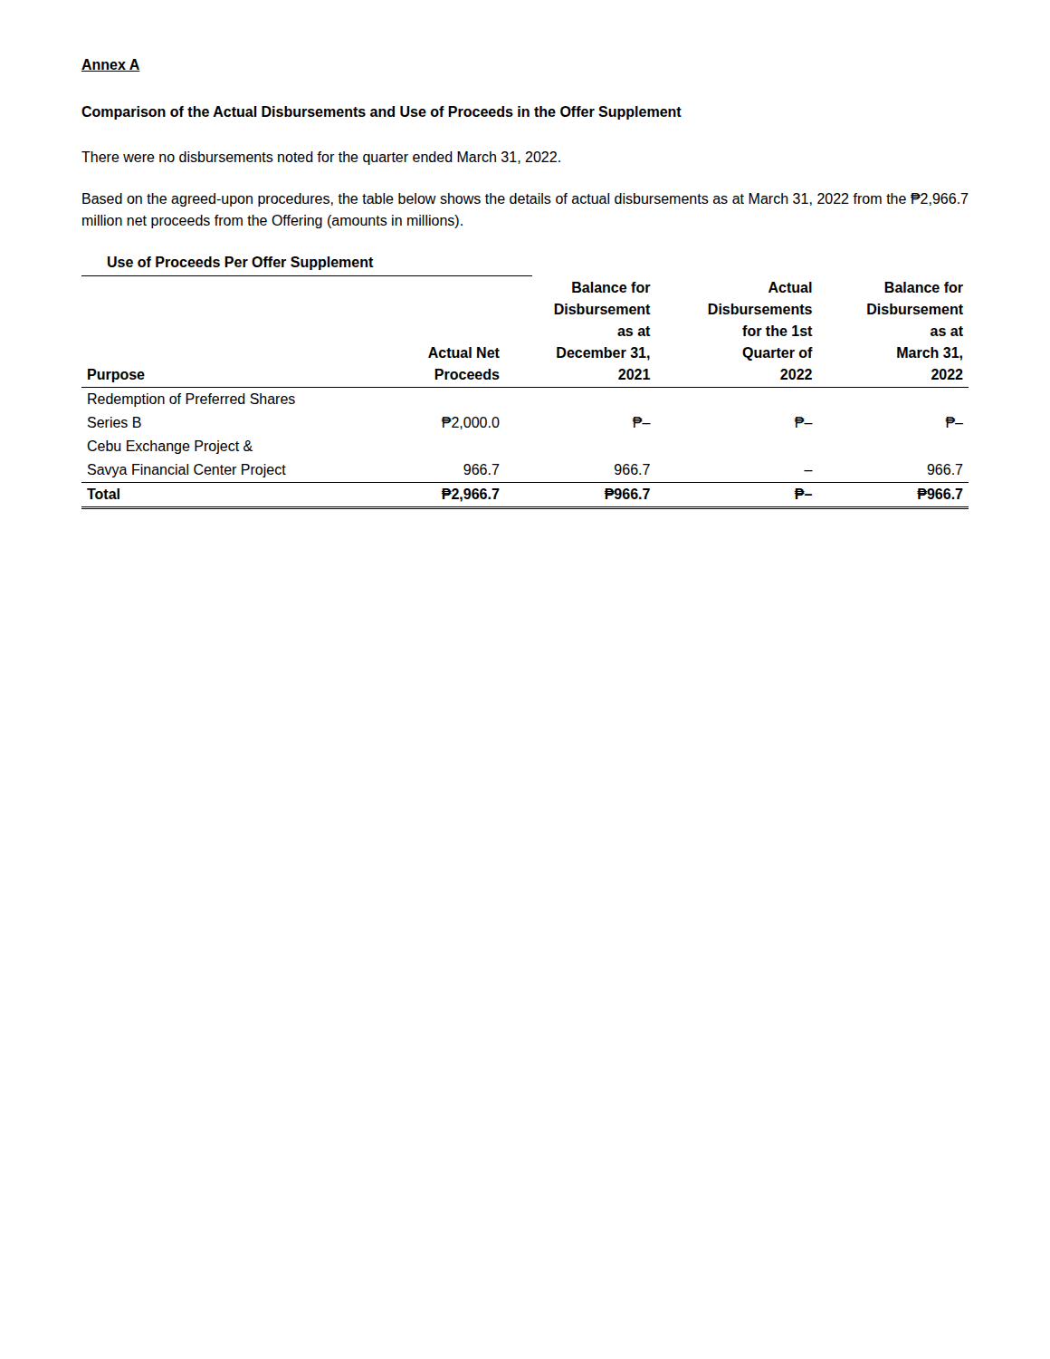Annex A
Comparison of the Actual Disbursements and Use of Proceeds in the Offer Supplement
There were no disbursements noted for the quarter ended March 31, 2022.
Based on the agreed-upon procedures, the table below shows the details of actual disbursements as at March 31, 2022 from the ₱2,966.7 million net proceeds from the Offering (amounts in millions).
Use of Proceeds Per Offer Supplement
| Purpose | Actual Net Proceeds | Balance for Disbursement as at December 31, 2021 | Actual Disbursements for the 1st Quarter of 2022 | Balance for Disbursement as at March 31, 2022 |
| --- | --- | --- | --- | --- |
| Redemption of Preferred Shares | | | | |
| Series B | ₱2,000.0 | ₱– | ₱– | ₱– |
| Cebu Exchange Project & | | | | |
| Savya Financial Center Project | 966.7 | 966.7 | – | 966.7 |
| Total | ₱2,966.7 | ₱966.7 | ₱– | ₱966.7 |